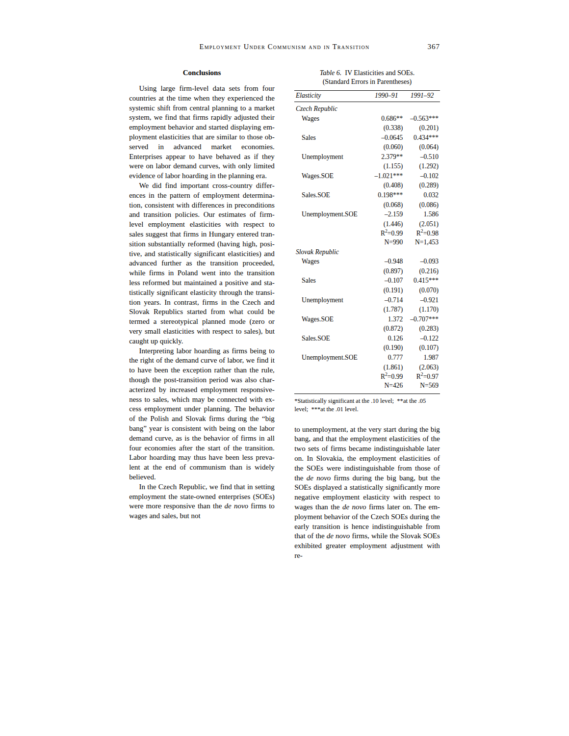Employment Under Communism and in Transition 367
Conclusions
Using large firm-level data sets from four countries at the time when they experienced the systemic shift from central planning to a market system, we find that firms rapidly adjusted their employment behavior and started displaying employment elasticities that are similar to those observed in advanced market economies. Enterprises appear to have behaved as if they were on labor demand curves, with only limited evidence of labor hoarding in the planning era.
We did find important cross-country differences in the pattern of employment determination, consistent with differences in preconditions and transition policies. Our estimates of firm-level employment elasticities with respect to sales suggest that firms in Hungary entered transition substantially reformed (having high, positive, and statistically significant elasticities) and advanced further as the transition proceeded, while firms in Poland went into the transition less reformed but maintained a positive and statistically significant elasticity through the transition years. In contrast, firms in the Czech and Slovak Republics started from what could be termed a stereotypical planned mode (zero or very small elasticities with respect to sales), but caught up quickly.
Interpreting labor hoarding as firms being to the right of the demand curve of labor, we find it to have been the exception rather than the rule, though the post-transition period was also characterized by increased employment responsiveness to sales, which may be connected with excess employment under planning. The behavior of the Polish and Slovak firms during the “big bang” year is consistent with being on the labor demand curve, as is the behavior of firms in all four economies after the start of the transition. Labor hoarding may thus have been less prevalent at the end of communism than is widely believed.
In the Czech Republic, we find that in setting employment the state-owned enterprises (SOEs) were more responsive than the de novo firms to wages and sales, but not
Table 6. IV Elasticities and SOEs. (Standard Errors in Parentheses)
| Elasticity | 1990–91 | 1991–92 |
| --- | --- | --- |
| Czech Republic |
| Wages | 0.686** | –0.563*** |
| | (0.338) | (0.201) |
| Sales | –0.0645 | 0.434*** |
| | (0.060) | (0.064) |
| Unemployment | 2.379** | –0.510 |
| | (1.155) | (1.292) |
| Wages.SOE | –1.021*** | –0.102 |
| | (0.408) | (0.289) |
| Sales.SOE | 0.198*** | 0.032 |
| | (0.068) | (0.086) |
| Unemployment.SOE | –2.159 | 1.586 |
| | (1.446) | (2.051) |
| | R 2 =0.99 N=990 | R 2 =0.98 N=1,453 |
| Slovak Republic |
| Wages | –0.948 | –0.093 |
| | (0.897) | (0.216) |
| Sales | –0.107 | 0.415*** |
| | (0.191) | (0.070) |
| Unemployment | –0.714 | –0.921 |
| | (1.787) | (1.170) |
| Wages.SOE | 1.372 | –0.707*** |
| | (0.872) | (0.283) |
| Sales.SOE | 0.126 | –0.122 |
| | (0.190) | (0.107) |
| Unemployment.SOE | 0.777 | 1.987 |
| | (1.861) | (2.063) |
| | R 2 =0.99 N=426 | R 2 =0.97 N=569 |
*Statistically significant at the .10 level; **at the .05 level; ***at the .01 level.
to unemployment, at the very start during the big bang, and that the employment elasticities of the two sets of firms became indistinguishable later on. In Slovakia, the employment elasticities of the SOEs were indistinguishable from those of the de novo firms during the big bang, but the SOEs displayed a statistically significantly more negative employment elasticity with respect to wages than the de novo firms later on. The employment behavior of the Czech SOEs during the early transition is hence indistinguishable from that of the de novo firms, while the Slovak SOEs exhibited greater employment adjustment with re-